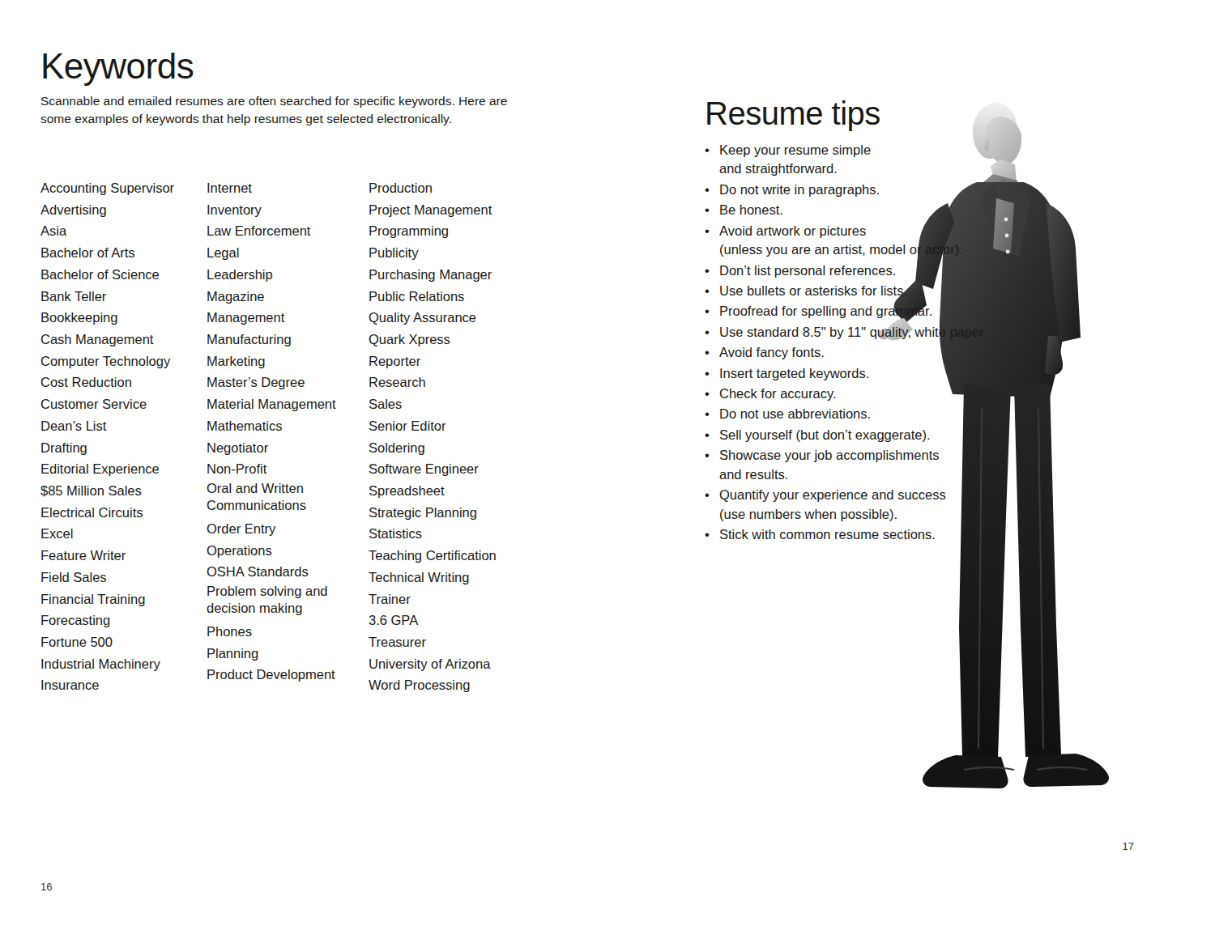Keywords
Scannable and emailed resumes are often searched for specific keywords. Here are some examples of keywords that help resumes get selected electronically.
Accounting Supervisor
Advertising
Asia
Bachelor of Arts
Bachelor of Science
Bank Teller
Bookkeeping
Cash Management
Computer Technology
Cost Reduction
Customer Service
Dean’s List
Drafting
Editorial Experience
$85 Million Sales
Electrical Circuits
Excel
Feature Writer
Field Sales
Financial Training
Forecasting
Fortune 500
Industrial Machinery
Insurance
Internet
Inventory
Law Enforcement
Legal
Leadership
Magazine
Management
Manufacturing
Marketing
Master’s Degree
Material Management
Mathematics
Negotiator
Non-Profit
Oral and Written
Communications
Order Entry
Operations
OSHA Standards
Problem solving and
decision making
Phones
Planning
Product Development
Production
Project Management
Programming
Publicity
Purchasing Manager
Public Relations
Quality Assurance
Quark Xpress
Reporter
Research
Sales
Senior Editor
Soldering
Software Engineer
Spreadsheet
Strategic Planning
Statistics
Teaching Certification
Technical Writing
Trainer
3.6 GPA
Treasurer
University of Arizona
Word Processing
16
Resume tips
Keep your resume simple
and straightforward.
Do not write in paragraphs.
Be honest.
Avoid artwork or pictures
(unless you are an artist, model or actor).
Don’t list personal references.
Use bullets or asterisks for lists.
Proofread for spelling and grammar.
Use standard 8.5" by 11" quality, white paper.
Avoid fancy fonts.
Insert targeted keywords.
Check for accuracy.
Do not use abbreviations.
Sell yourself (but don’t exaggerate).
Showcase your job accomplishments
and results.
Quantify your experience and success
(use numbers when possible).
Stick with common resume sections.
17